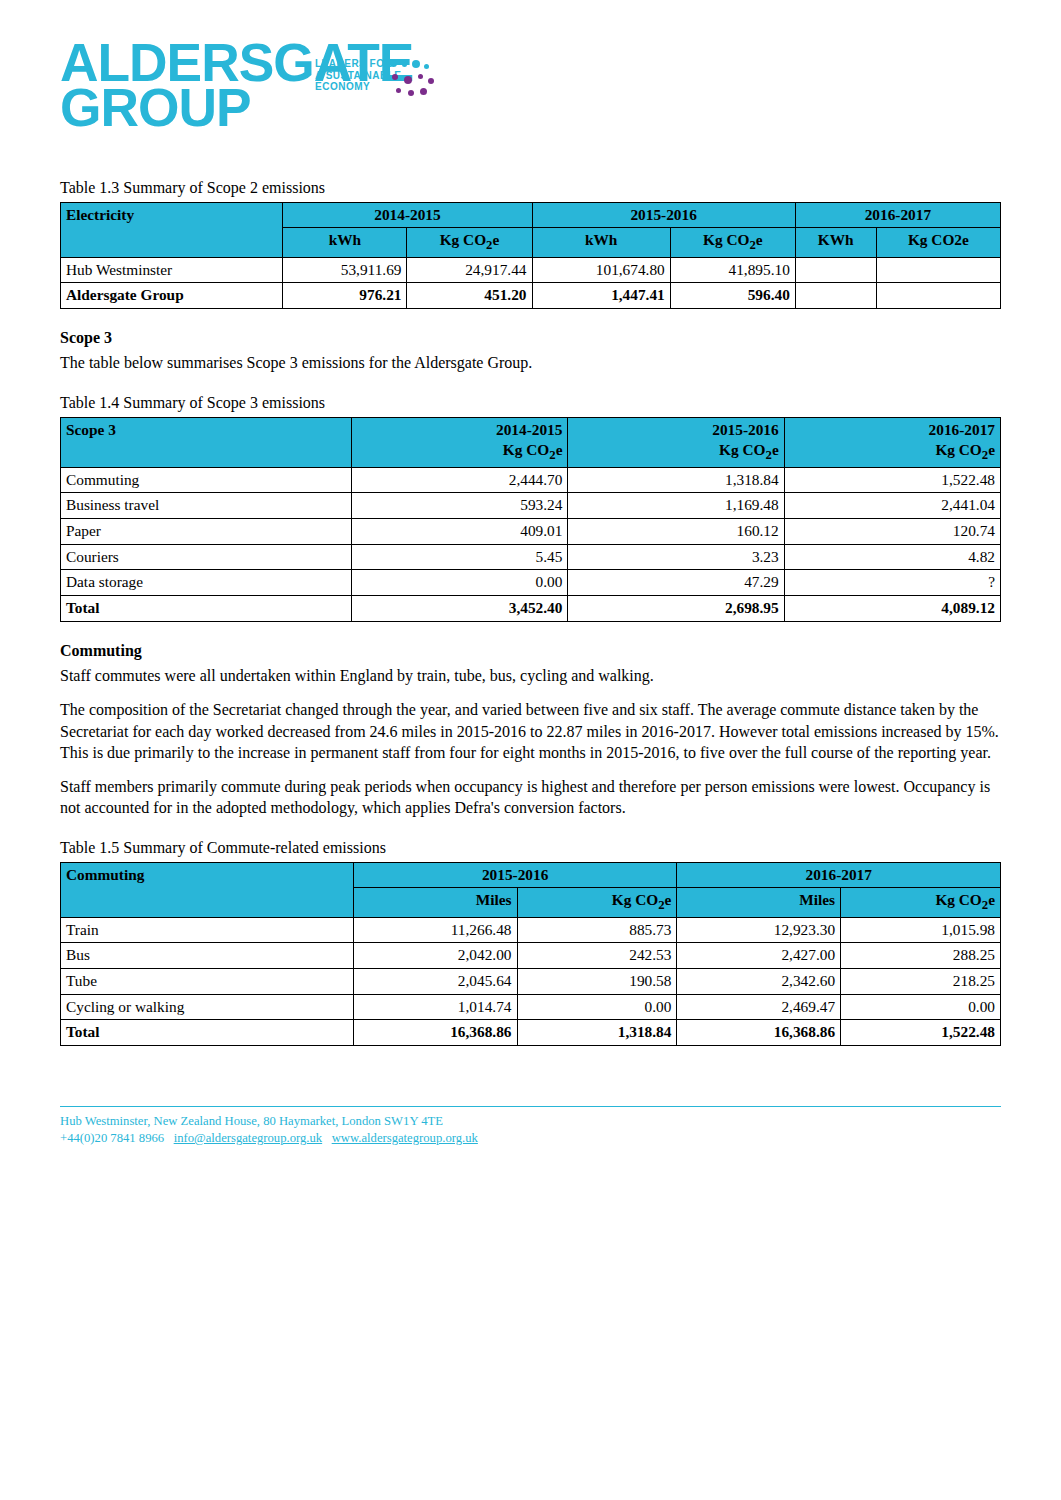ALDERSGATE
GROUP
LEADERS FOR
A SUSTAINABLE
ECONOMY
Table 1.3 Summary of Scope 2 emissions
| Electricity | 2014-2015 | 2015-2016 | 2016-2017 |
| --- | --- | --- | --- |
| kWh | Kg CO 2 e | kWh | Kg CO 2 e | KWh | Kg CO2e |
| Hub Westminster | 53,911.69 | 24,917.44 | 101,674.80 | 41,895.10 | | |
| Aldersgate Group | 976.21 | 451.20 | 1,447.41 | 596.40 | | |
Scope 3
The table below summarises Scope 3 emissions for the Aldersgate Group.
Table 1.4 Summary of Scope 3 emissions
| Scope 3 | 2014-2015 Kg CO 2 e | 2015-2016 Kg CO 2 e | 2016-2017 Kg CO 2 e |
| --- | --- | --- | --- |
| Commuting | 2,444.70 | 1,318.84 | 1,522.48 |
| Business travel | 593.24 | 1,169.48 | 2,441.04 |
| Paper | 409.01 | 160.12 | 120.74 |
| Couriers | 5.45 | 3.23 | 4.82 |
| Data storage | 0.00 | 47.29 | ? |
| Total | 3,452.40 | 2,698.95 | 4,089.12 |
Commuting
Staff commutes were all undertaken within England by train, tube, bus, cycling and walking.
The composition of the Secretariat changed through the year, and varied between five and six staff. The average commute distance taken by the Secretariat for each day worked decreased from 24.6 miles in 2015-2016 to 22.87 miles in 2016-2017. However total emissions increased by 15%. This is due primarily to the increase in permanent staff from four for eight months in 2015-2016, to five over the full course of the reporting year.
Staff members primarily commute during peak periods when occupancy is highest and therefore per person emissions were lowest. Occupancy is not accounted for in the adopted methodology, which applies Defra's conversion factors.
Table 1.5 Summary of Commute-related emissions
| Commuting | 2015-2016 | 2016-2017 |
| --- | --- | --- |
| Miles | Kg CO 2 e | Miles | Kg CO 2 e |
| Train | 11,266.48 | 885.73 | 12,923.30 | 1,015.98 |
| Bus | 2,042.00 | 242.53 | 2,427.00 | 288.25 |
| Tube | 2,045.64 | 190.58 | 2,342.60 | 218.25 |
| Cycling or walking | 1,014.74 | 0.00 | 2,469.47 | 0.00 |
| Total | 16,368.86 | 1,318.84 | 16,368.86 | 1,522.48 |
Hub Westminster, New Zealand House, 80 Haymarket, London SW1Y 4TE
+44(0)20 7841 8966 info@aldersgategroup.org.uk www.aldersgategroup.org.uk